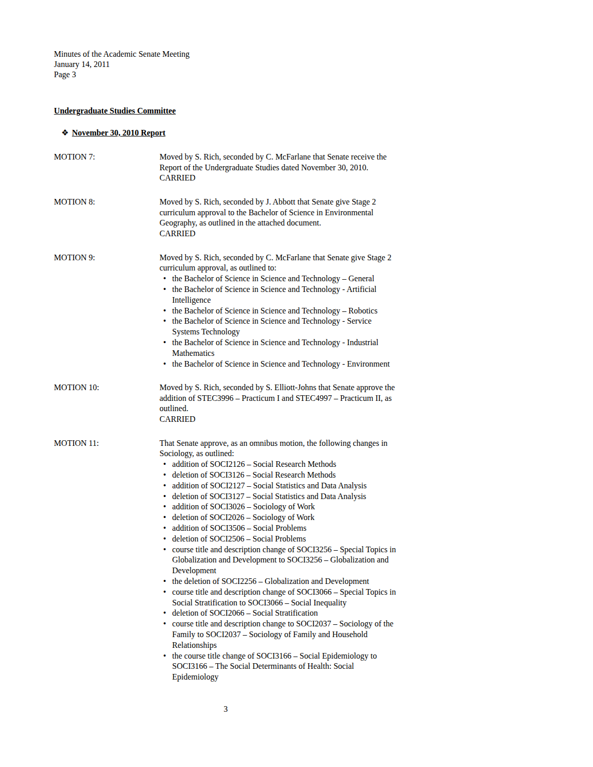Minutes of the Academic Senate Meeting
January 14, 2011
Page 3
Undergraduate Studies Committee
November 30, 2010 Report
MOTION 7:
Moved by S. Rich, seconded by C. McFarlane that Senate receive the Report of the Undergraduate Studies dated November 30, 2010.
CARRIED
MOTION 8:
Moved by S. Rich, seconded by J. Abbott that Senate give Stage 2 curriculum approval to the Bachelor of Science in Environmental Geography, as outlined in the attached document.
CARRIED
MOTION 9:
Moved by S. Rich, seconded by C. McFarlane that Senate give Stage 2 curriculum approval, as outlined to:
the Bachelor of Science in Science and Technology – General
the Bachelor of Science in Science and Technology - Artificial Intelligence
the Bachelor of Science in Science and Technology – Robotics
the Bachelor of Science in Science and Technology - Service Systems Technology
the Bachelor of Science in Science and Technology - Industrial Mathematics
the Bachelor of Science in Science and Technology - Environment
MOTION 10:
Moved by S. Rich, seconded by S. Elliott-Johns that Senate approve the addition of STEC3996 – Practicum I and STEC4997 – Practicum II, as outlined.
CARRIED
MOTION 11:
That Senate approve, as an omnibus motion, the following changes in Sociology, as outlined:
addition of SOCI2126 – Social Research Methods
deletion of SOCI3126 – Social Research Methods
addition of SOCI2127 – Social Statistics and Data Analysis
deletion of SOCI3127 – Social Statistics and Data Analysis
addition of SOCI3026 – Sociology of Work
deletion of SOCI2026 – Sociology of Work
addition of SOCI3506 – Social Problems
deletion of SOCI2506 – Social Problems
course title and description change of SOCI3256 – Special Topics in Globalization and Development to SOCI3256 – Globalization and Development
the deletion of SOCI2256 – Globalization and Development
course title and description change of SOCI3066 – Special Topics in Social Stratification to SOCI3066 – Social Inequality
deletion of SOCI2066 – Social Stratification
course title and description change to SOCI2037 – Sociology of the Family to SOCI2037 – Sociology of Family and Household Relationships
the course title change of SOCI3166 – Social Epidemiology to SOCI3166 – The Social Determinants of Health: Social Epidemiology
3